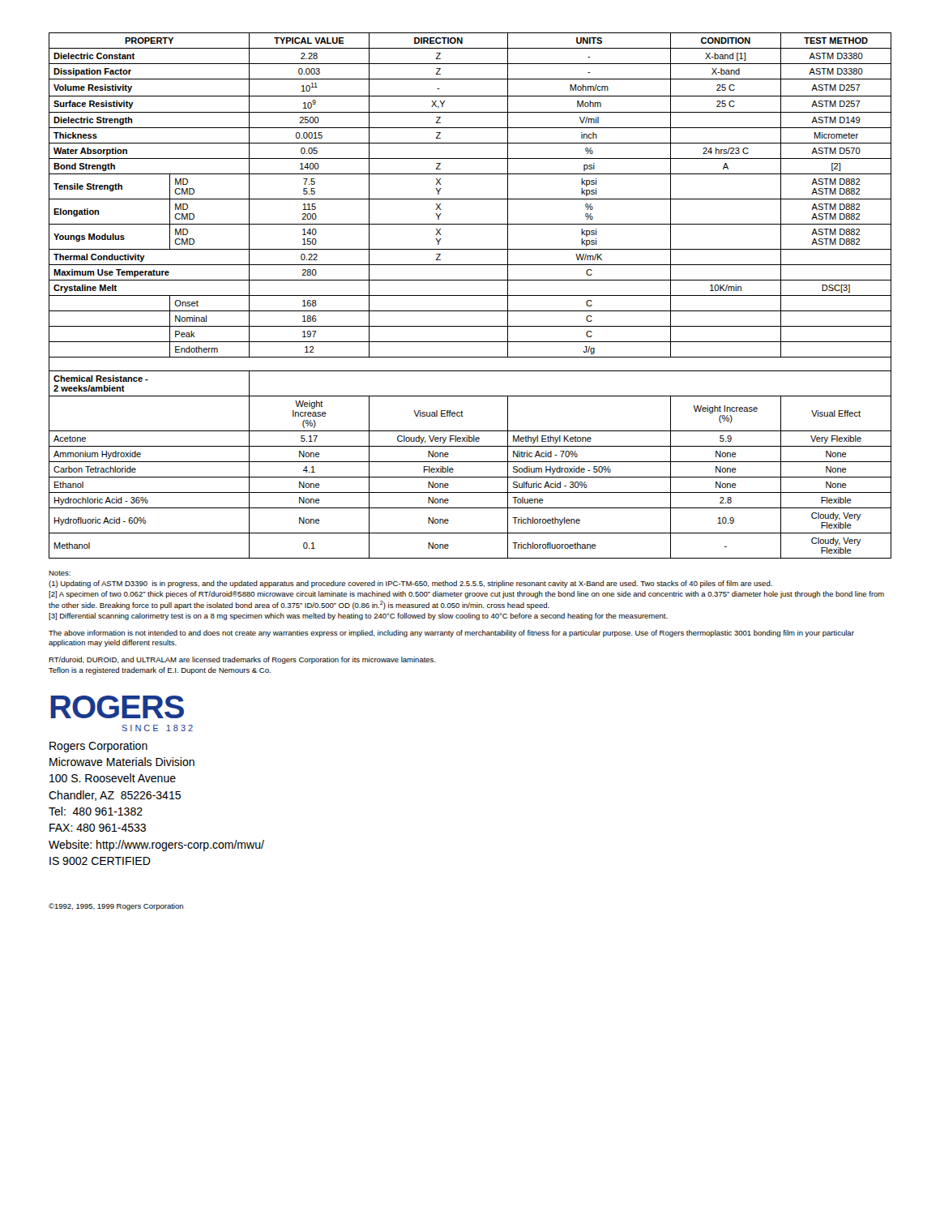| PROPERTY | TYPICAL VALUE | DIRECTION | UNITS | CONDITION | TEST METHOD |
| --- | --- | --- | --- | --- | --- |
| Dielectric Constant | 2.28 | Z | - | X-band [1] | ASTM D3380 |
| Dissipation Factor | 0.003 | Z | - | X-band | ASTM D3380 |
| Volume Resistivity | 10 11 | - | Mohm/cm | 25 C | ASTM D257 |
| Surface Resistivity | 10 9 | X,Y | Mohm | 25 C | ASTM D257 |
| Dielectric Strength | 2500 | Z | V/mil | | ASTM D149 |
| Thickness | 0.0015 | Z | inch | | Micrometer |
| Water Absorption | 0.05 | | % | 24 hrs/23 C | ASTM D570 |
| Bond Strength | 1400 | Z | psi | A | [2] |
| Tensile Strength | MD CMD | 7.5 5.5 | X Y | kpsi kpsi | | ASTM D882 ASTM D882 |
| Elongation | MD CMD | 115 200 | X Y | % % | | ASTM D882 ASTM D882 |
| Youngs Modulus | MD CMD | 140 150 | X Y | kpsi kpsi | | ASTM D882 ASTM D882 |
| Thermal Conductivity | 0.22 | Z | W/m/K | | |
| Maximum Use Temperature | 280 | | C | | |
| Crystaline Melt | | | | 10K/min | DSC[3] |
| | Onset | 168 | | C | | |
| | Nominal | 186 | | C | | |
| | Peak | 197 | | C | | |
| | Endotherm | 12 | | J/g | | |
| Chemical Resistance - 2 weeks/ambient | |
| | Weight Increase (%) | Visual Effect | | Weight Increase (%) | Visual Effect |
| Acetone | 5.17 | Cloudy, Very Flexible | Methyl Ethyl Ketone | 5.9 | Very Flexible |
| Ammonium Hydroxide | None | None | Nitric Acid - 70% | None | None |
| Carbon Tetrachloride | 4.1 | Flexible | Sodium Hydroxide - 50% | None | None |
| Ethanol | None | None | Sulfuric Acid - 30% | None | None |
| Hydrochloric Acid - 36% | None | None | Toluene | 2.8 | Flexible |
| Hydrofluoric Acid - 60% | None | None | Trichloroethylene | 10.9 | Cloudy, Very Flexible |
| Methanol | 0.1 | None | Trichlorofluoroethane | - | Cloudy, Very Flexible |
Notes:
(1) Updating of ASTM D3390 is in progress, and the updated apparatus and procedure covered in IPC-TM-650, method 2.5.5.5, stripline resonant cavity at X-Band are used. Two stacks of 40 piles of film are used.
[2] A specimen of two 0.062” thick pieces of RT/duroid®5880 microwave circuit laminate is machined with 0.500” diameter groove cut just through the bond line on one side and concentric with a 0.375” diameter hole just through the bond line from the other side. Breaking force to pull apart the isolated bond area of 0.375” ID/0.500” OD (0.86 in.2) is measured at 0.050 in/min. cross head speed.
[3] Differential scanning calorimetry test is on a 8 mg specimen which was melted by heating to 240°C followed by slow cooling to 40°C before a second heating for the measurement.
The above information is not intended to and does not create any warranties express or implied, including any warranty of merchantability of fitness for a particular purpose. Use of Rogers thermoplastic 3001 bonding film in your particular application may yield different results.
RT/duroid, DUROID, and ULTRALAM are licensed trademarks of Rogers Corporation for its microwave laminates.
Teflon is a registered trademark of E.I. Dupont de Nemours & Co.
ROGERS
SINCE 1832
Rogers Corporation
Microwave Materials Division
100 S. Roosevelt Avenue
Chandler, AZ 85226-3415
Tel: 480 961-1382
FAX: 480 961-4533
Website: http://www.rogers-corp.com/mwu/
IS 9002 CERTIFIED
©1992, 1995, 1999 Rogers Corporation